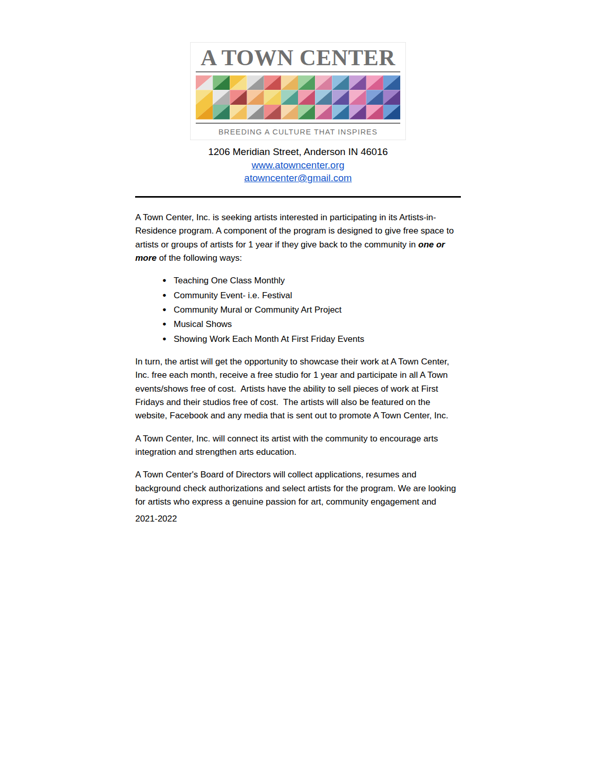A TOWN CENTER
BREEDING A CULTURE THAT INSPIRES
1206 Meridian Street, Anderson IN 46016
www.atowncenter.org
atowncenter@gmail.com
A Town Center, Inc. is seeking artists interested in participating in its Artists-in-Residence program. A component of the program is designed to give free space to artists or groups of artists for 1 year if they give back to the community in one or more of the following ways:
Teaching One Class Monthly
Community Event- i.e. Festival
Community Mural or Community Art Project
Musical Shows
Showing Work Each Month At First Friday Events
In turn, the artist will get the opportunity to showcase their work at A Town Center, Inc. free each month, receive a free studio for 1 year and participate in all A Town events/shows free of cost. Artists have the ability to sell pieces of work at First Fridays and their studios free of cost. The artists will also be featured on the website, Facebook and any media that is sent out to promote A Town Center, Inc.
A Town Center, Inc. will connect its artist with the community to encourage arts integration and strengthen arts education.
A Town Center's Board of Directors will collect applications, resumes and background check authorizations and select artists for the program. We are looking for artists who express a genuine passion for art, community engagement and
2021-2022